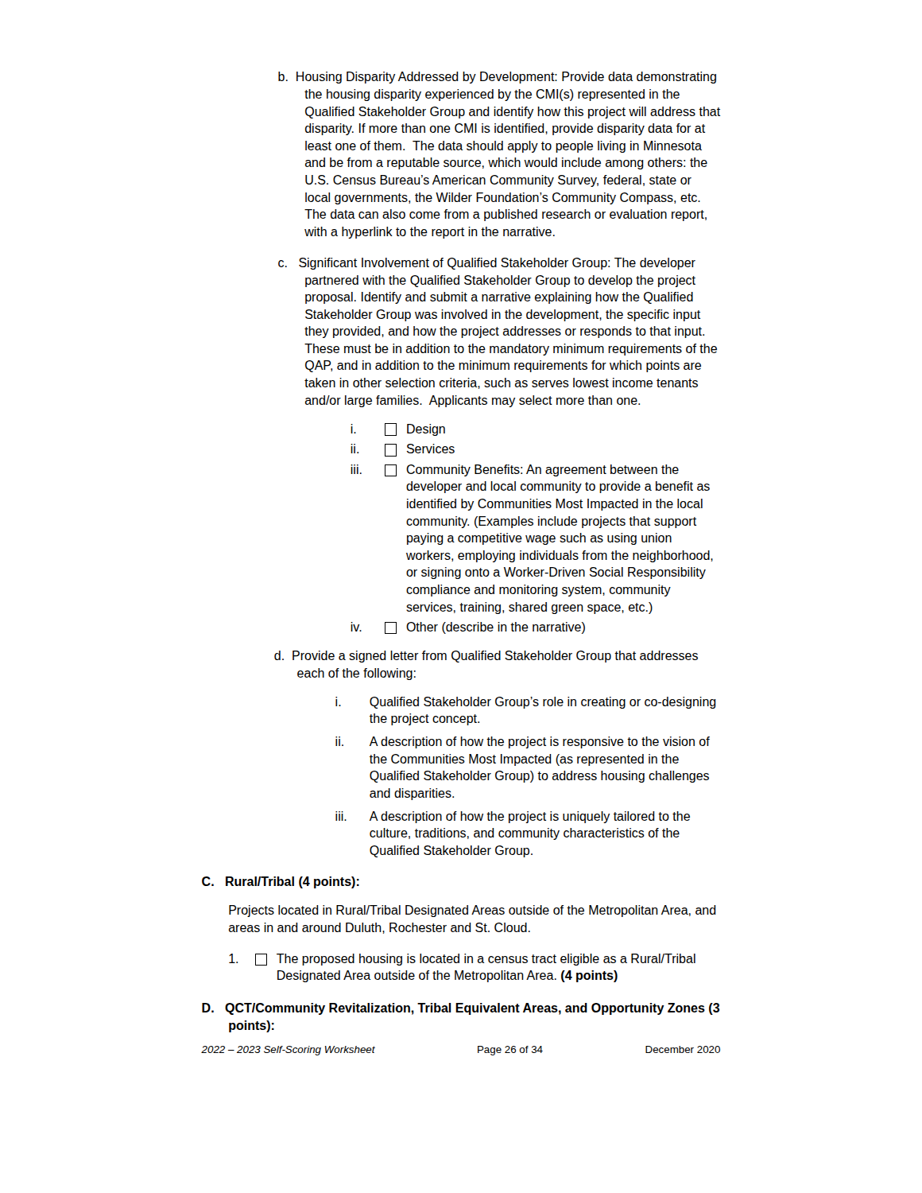b. Housing Disparity Addressed by Development: Provide data demonstrating the housing disparity experienced by the CMI(s) represented in the Qualified Stakeholder Group and identify how this project will address that disparity. If more than one CMI is identified, provide disparity data for at least one of them. The data should apply to people living in Minnesota and be from a reputable source, which would include among others: the U.S. Census Bureau’s American Community Survey, federal, state or local governments, the Wilder Foundation’s Community Compass, etc. The data can also come from a published research or evaluation report, with a hyperlink to the report in the narrative.
c. Significant Involvement of Qualified Stakeholder Group: The developer partnered with the Qualified Stakeholder Group to develop the project proposal. Identify and submit a narrative explaining how the Qualified Stakeholder Group was involved in the development, the specific input they provided, and how the project addresses or responds to that input. These must be in addition to the mandatory minimum requirements of the QAP, and in addition to the minimum requirements for which points are taken in other selection criteria, such as serves lowest income tenants and/or large families. Applicants may select more than one.
i. Design
ii. Services
iii. Community Benefits: An agreement between the developer and local community to provide a benefit as identified by Communities Most Impacted in the local community. (Examples include projects that support paying a competitive wage such as using union workers, employing individuals from the neighborhood, or signing onto a Worker-Driven Social Responsibility compliance and monitoring system, community services, training, shared green space, etc.)
iv. Other (describe in the narrative)
d. Provide a signed letter from Qualified Stakeholder Group that addresses each of the following:
i. Qualified Stakeholder Group’s role in creating or co-designing the project concept.
ii. A description of how the project is responsive to the vision of the Communities Most Impacted (as represented in the Qualified Stakeholder Group) to address housing challenges and disparities.
iii. A description of how the project is uniquely tailored to the culture, traditions, and community characteristics of the Qualified Stakeholder Group.
C. Rural/Tribal (4 points):
Projects located in Rural/Tribal Designated Areas outside of the Metropolitan Area, and areas in and around Duluth, Rochester and St. Cloud.
1. The proposed housing is located in a census tract eligible as a Rural/Tribal Designated Area outside of the Metropolitan Area. (4 points)
D. QCT/Community Revitalization, Tribal Equivalent Areas, and Opportunity Zones (3 points):
2022 – 2023 Self-Scoring Worksheet Page 26 of 34 December 2020